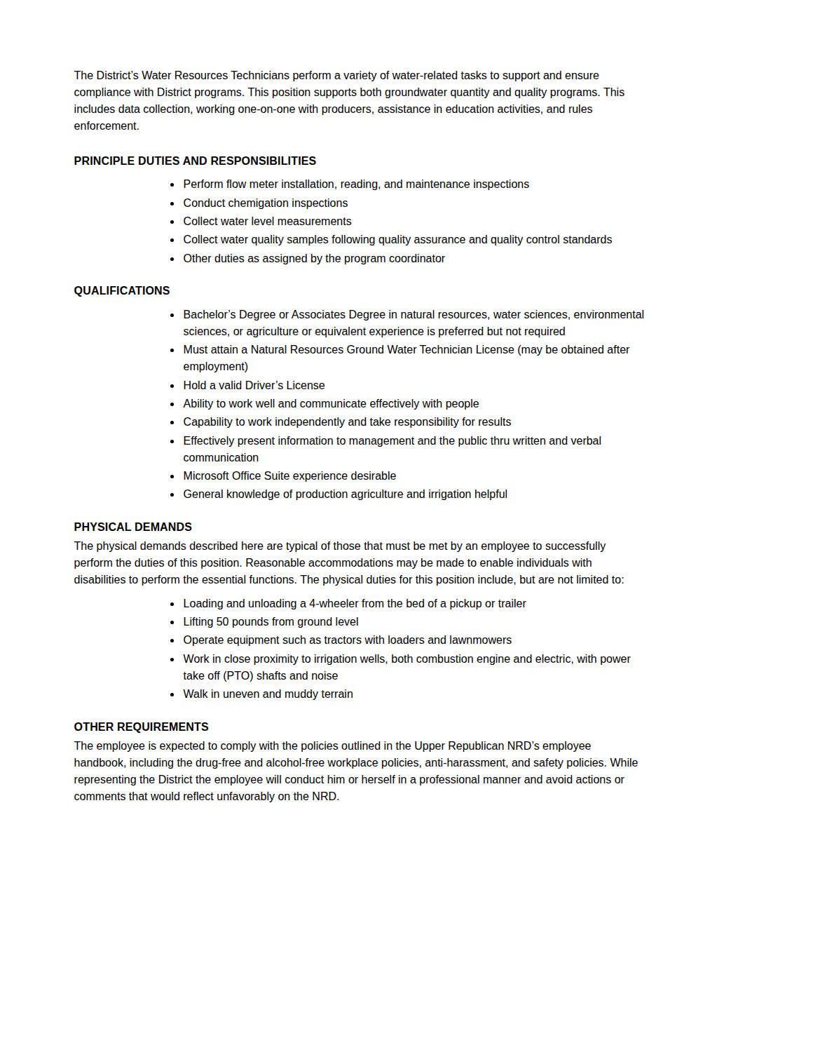The District’s Water Resources Technicians perform a variety of water-related tasks to support and ensure compliance with District programs. This position supports both groundwater quantity and quality programs. This includes data collection, working one-on-one with producers, assistance in education activities, and rules enforcement.
PRINCIPLE DUTIES AND RESPONSIBILITIES
Perform flow meter installation, reading, and maintenance inspections
Conduct chemigation inspections
Collect water level measurements
Collect water quality samples following quality assurance and quality control standards
Other duties as assigned by the program coordinator
QUALIFICATIONS
Bachelor’s Degree or Associates Degree in natural resources, water sciences, environmental sciences, or agriculture or equivalent experience is preferred but not required
Must attain a Natural Resources Ground Water Technician License (may be obtained after employment)
Hold a valid Driver’s License
Ability to work well and communicate effectively with people
Capability to work independently and take responsibility for results
Effectively present information to management and the public thru written and verbal communication
Microsoft Office Suite experience desirable
General knowledge of production agriculture and irrigation helpful
PHYSICAL DEMANDS
The physical demands described here are typical of those that must be met by an employee to successfully perform the duties of this position. Reasonable accommodations may be made to enable individuals with disabilities to perform the essential functions. The physical duties for this position include, but are not limited to:
Loading and unloading a 4-wheeler from the bed of a pickup or trailer
Lifting 50 pounds from ground level
Operate equipment such as tractors with loaders and lawnmowers
Work in close proximity to irrigation wells, both combustion engine and electric, with power take off (PTO) shafts and noise
Walk in uneven and muddy terrain
OTHER REQUIREMENTS
The employee is expected to comply with the policies outlined in the Upper Republican NRD’s employee handbook, including the drug-free and alcohol-free workplace policies, anti-harassment, and safety policies. While representing the District the employee will conduct him or herself in a professional manner and avoid actions or comments that would reflect unfavorably on the NRD.